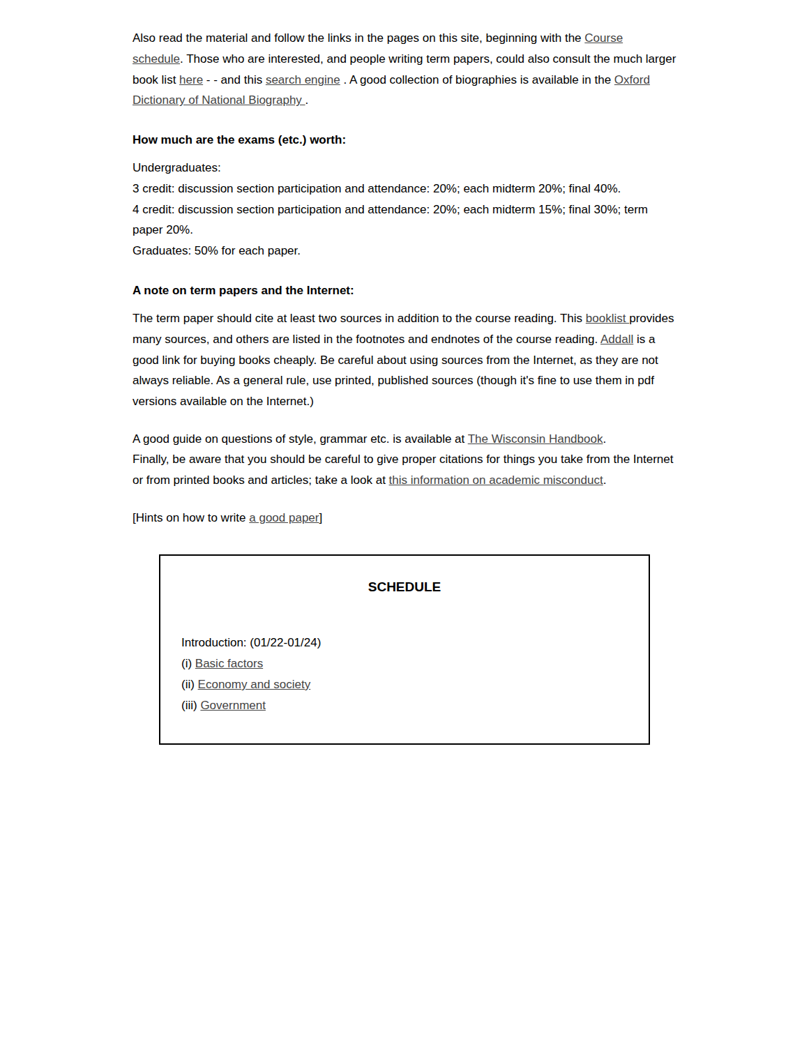Also read the material and follow the links in the pages on this site, beginning with the Course schedule. Those who are interested, and people writing term papers, could also consult the much larger book list here - - and this search engine . A good collection of biographies is available in the Oxford Dictionary of National Biography .
How much are the exams (etc.) worth:
Undergraduates:
3 credit: discussion section participation and attendance: 20%; each midterm 20%; final 40%.
4 credit: discussion section participation and attendance: 20%; each midterm 15%; final 30%; term paper 20%.
Graduates: 50% for each paper.
A note on term papers and the Internet:
The term paper should cite at least two sources in addition to the course reading. This booklist provides many sources, and others are listed in the footnotes and endnotes of the course reading. Addall is a good link for buying books cheaply. Be careful about using sources from the Internet, as they are not always reliable. As a general rule, use printed, published sources (though it's fine to use them in pdf versions available on the Internet.)
A good guide on questions of style, grammar etc. is available at The Wisconsin Handbook.
Finally, be aware that you should be careful to give proper citations for things you take from the Internet or from printed books and articles; take a look at this information on academic misconduct.
[Hints on how to write a good paper]
SCHEDULE
Introduction: (01/22-01/24)
(i) Basic factors
(ii) Economy and society
(iii) Government